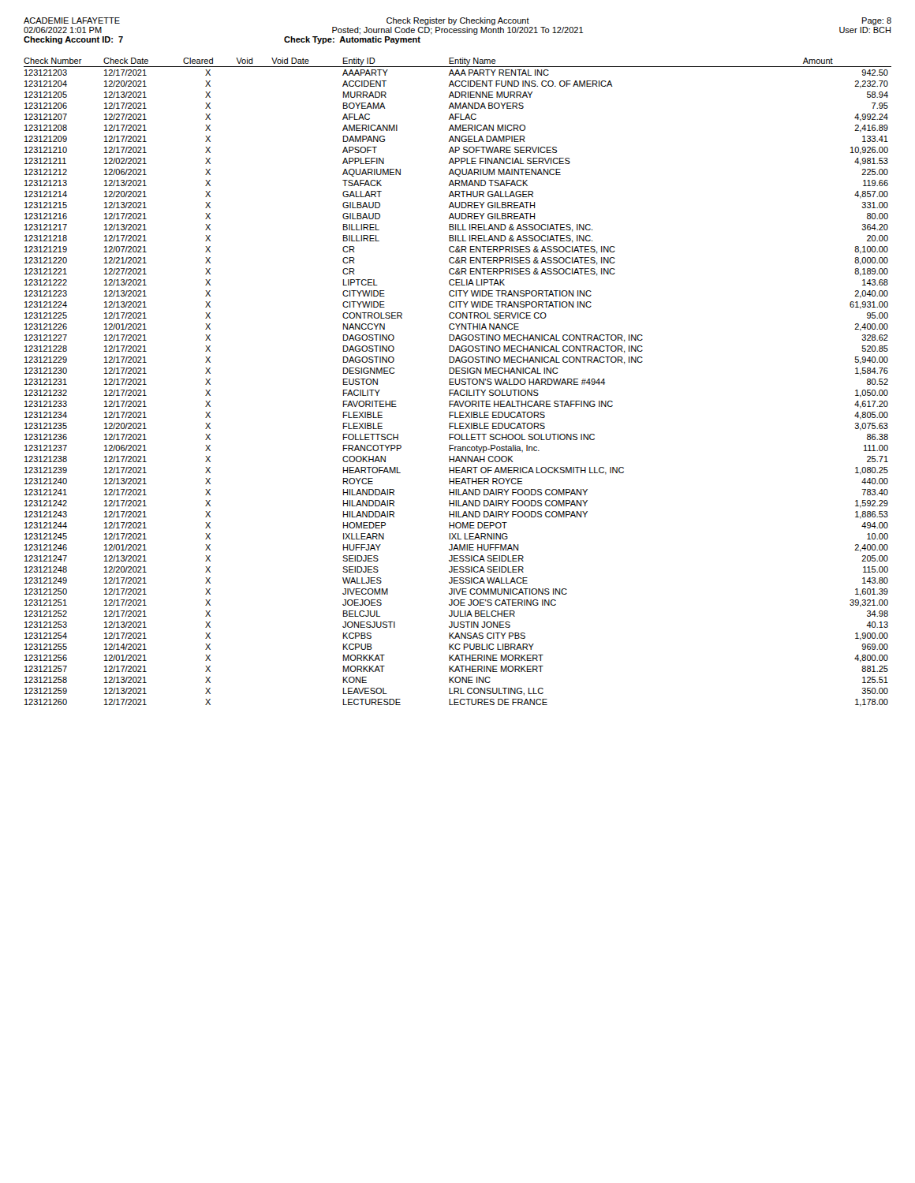| ACADEMIE LAFAYETTE | Check Register by Checking Account | Page: 8 |
| 02/06/2022 1:01 PM | Posted; Journal Code CD; Processing Month 10/2021 To 12/2021 | User ID: BCH |
| Checking Account ID: 7 | Check Type: Automatic Payment | |
| Check Number | Check Date | Cleared | Void | Void Date | Entity ID | Entity Name | Amount |
| --- | --- | --- | --- | --- | --- | --- | --- |
| 123121203 | 12/17/2021 | X | | | AAAPARTY | AAA PARTY RENTAL INC | 942.50 |
| 123121204 | 12/20/2021 | X | | | ACCIDENT | ACCIDENT FUND INS. CO. OF AMERICA | 2,232.70 |
| 123121205 | 12/13/2021 | X | | | MURRADR | ADRIENNE MURRAY | 58.94 |
| 123121206 | 12/17/2021 | X | | | BOYEAMA | AMANDA BOYERS | 7.95 |
| 123121207 | 12/27/2021 | X | | | AFLAC | AFLAC | 4,992.24 |
| 123121208 | 12/17/2021 | X | | | AMERICANMI | AMERICAN MICRO | 2,416.89 |
| 123121209 | 12/17/2021 | X | | | DAMPANG | ANGELA DAMPIER | 133.41 |
| 123121210 | 12/17/2021 | X | | | APSOFT | AP SOFTWARE SERVICES | 10,926.00 |
| 123121211 | 12/02/2021 | X | | | APPLEFIN | APPLE FINANCIAL SERVICES | 4,981.53 |
| 123121212 | 12/06/2021 | X | | | AQUARIUMEN | AQUARIUM MAINTENANCE | 225.00 |
| 123121213 | 12/13/2021 | X | | | TSAFACK | ARMAND TSAFACK | 119.66 |
| 123121214 | 12/20/2021 | X | | | GALLART | ARTHUR GALLAGER | 4,857.00 |
| 123121215 | 12/13/2021 | X | | | GILBAUD | AUDREY GILBREATH | 331.00 |
| 123121216 | 12/17/2021 | X | | | GILBAUD | AUDREY GILBREATH | 80.00 |
| 123121217 | 12/13/2021 | X | | | BILLIREL | BILL IRELAND & ASSOCIATES, INC. | 364.20 |
| 123121218 | 12/17/2021 | X | | | BILLIREL | BILL IRELAND & ASSOCIATES, INC. | 20.00 |
| 123121219 | 12/07/2021 | X | | | CR | C&R ENTERPRISES & ASSOCIATES, INC | 8,100.00 |
| 123121220 | 12/21/2021 | X | | | CR | C&R ENTERPRISES & ASSOCIATES, INC | 8,000.00 |
| 123121221 | 12/27/2021 | X | | | CR | C&R ENTERPRISES & ASSOCIATES, INC | 8,189.00 |
| 123121222 | 12/13/2021 | X | | | LIPTCEL | CELIA LIPTAK | 143.68 |
| 123121223 | 12/13/2021 | X | | | CITYWIDE | CITY WIDE TRANSPORTATION INC | 2,040.00 |
| 123121224 | 12/13/2021 | X | | | CITYWIDE | CITY WIDE TRANSPORTATION INC | 61,931.00 |
| 123121225 | 12/17/2021 | X | | | CONTROLSER | CONTROL SERVICE CO | 95.00 |
| 123121226 | 12/01/2021 | X | | | NANCCYN | CYNTHIA NANCE | 2,400.00 |
| 123121227 | 12/17/2021 | X | | | DAGOSTINO | DAGOSTINO MECHANICAL CONTRACTOR, INC | 328.62 |
| 123121228 | 12/17/2021 | X | | | DAGOSTINO | DAGOSTINO MECHANICAL CONTRACTOR, INC | 520.85 |
| 123121229 | 12/17/2021 | X | | | DAGOSTINO | DAGOSTINO MECHANICAL CONTRACTOR, INC | 5,940.00 |
| 123121230 | 12/17/2021 | X | | | DESIGNMEC | DESIGN MECHANICAL INC | 1,584.76 |
| 123121231 | 12/17/2021 | X | | | EUSTON | EUSTON'S WALDO HARDWARE #4944 | 80.52 |
| 123121232 | 12/17/2021 | X | | | FACILITY | FACILITY SOLUTIONS | 1,050.00 |
| 123121233 | 12/17/2021 | X | | | FAVORITEHE | FAVORITE HEALTHCARE STAFFING INC | 4,617.20 |
| 123121234 | 12/17/2021 | X | | | FLEXIBLE | FLEXIBLE EDUCATORS | 4,805.00 |
| 123121235 | 12/20/2021 | X | | | FLEXIBLE | FLEXIBLE EDUCATORS | 3,075.63 |
| 123121236 | 12/17/2021 | X | | | FOLLETTSCH | FOLLETT SCHOOL SOLUTIONS INC | 86.38 |
| 123121237 | 12/06/2021 | X | | | FRANCOTYPP | Francotyp-Postalia, Inc. | 111.00 |
| 123121238 | 12/17/2021 | X | | | COOKHAN | HANNAH COOK | 25.71 |
| 123121239 | 12/17/2021 | X | | | HEARTOFAML | HEART OF AMERICA LOCKSMITH LLC, INC | 1,080.25 |
| 123121240 | 12/13/2021 | X | | | ROYCE | HEATHER ROYCE | 440.00 |
| 123121241 | 12/17/2021 | X | | | HILANDDAIR | HILAND DAIRY FOODS COMPANY | 783.40 |
| 123121242 | 12/17/2021 | X | | | HILANDDAIR | HILAND DAIRY FOODS COMPANY | 1,592.29 |
| 123121243 | 12/17/2021 | X | | | HILANDDAIR | HILAND DAIRY FOODS COMPANY | 1,886.53 |
| 123121244 | 12/17/2021 | X | | | HOMEDEP | HOME DEPOT | 494.00 |
| 123121245 | 12/17/2021 | X | | | IXLLEARN | IXL LEARNING | 10.00 |
| 123121246 | 12/01/2021 | X | | | HUFFJAY | JAMIE HUFFMAN | 2,400.00 |
| 123121247 | 12/13/2021 | X | | | SEIDJES | JESSICA SEIDLER | 205.00 |
| 123121248 | 12/20/2021 | X | | | SEIDJES | JESSICA SEIDLER | 115.00 |
| 123121249 | 12/17/2021 | X | | | WALLJES | JESSICA WALLACE | 143.80 |
| 123121250 | 12/17/2021 | X | | | JIVECOMM | JIVE COMMUNICATIONS INC | 1,601.39 |
| 123121251 | 12/17/2021 | X | | | JOEJOES | JOE JOE'S CATERING INC | 39,321.00 |
| 123121252 | 12/17/2021 | X | | | BELCJUL | JULIA BELCHER | 34.98 |
| 123121253 | 12/13/2021 | X | | | JONESJUSTI | JUSTIN JONES | 40.13 |
| 123121254 | 12/17/2021 | X | | | KCPBS | KANSAS CITY PBS | 1,900.00 |
| 123121255 | 12/14/2021 | X | | | KCPUB | KC PUBLIC LIBRARY | 969.00 |
| 123121256 | 12/01/2021 | X | | | MORKKAT | KATHERINE MORKERT | 4,800.00 |
| 123121257 | 12/17/2021 | X | | | MORKKAT | KATHERINE MORKERT | 881.25 |
| 123121258 | 12/13/2021 | X | | | KONE | KONE INC | 125.51 |
| 123121259 | 12/13/2021 | X | | | LEAVESOL | LRL CONSULTING, LLC | 350.00 |
| 123121260 | 12/17/2021 | X | | | LECTURESDE | LECTURES DE FRANCE | 1,178.00 |